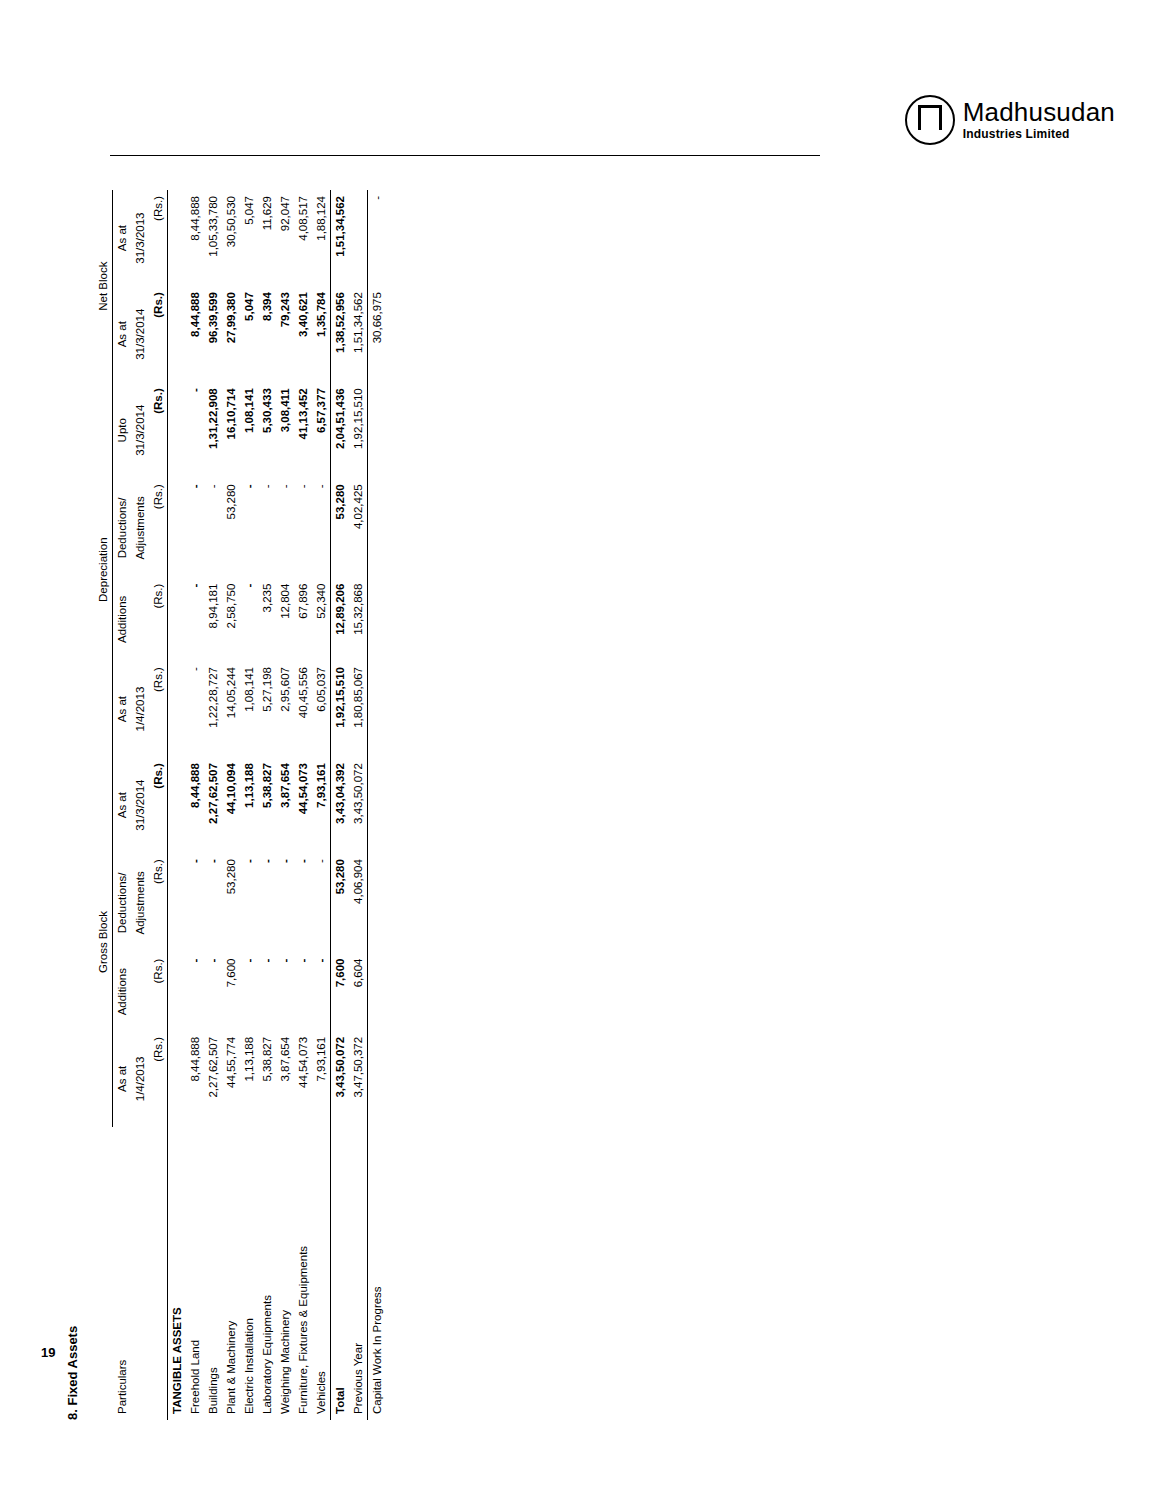Madhusudan
Industries Limited
19
8. Fixed Assets
| | Gross Block | Depreciation | Net Block |
| --- | --- | --- | --- |
| Particulars | As at | Additions | Deductions/ | As at | As at | Additions | Deductions/ | Upto | As at | As at |
| | 1/4/2013 | | Adjustments | 31/3/2014 | 1/4/2013 | | Adjustments | 31/3/2014 | 31/3/2014 | 31/3/2013 |
| | (Rs.) | (Rs.) | (Rs.) | (Rs.) | (Rs.) | (Rs.) | (Rs.) | (Rs.) | (Rs.) | (Rs.) |
| TANGIBLE ASSETS | |
| Freehold Land | 8,44,888 | - | - | 8,44,888 | - | - | - | - | 8,44,888 | 8,44,888 |
| Buildings | 2,27,62,507 | - | - | 2,27,62,507 | 1,22,28,727 | 8,94,181 | - | 1,31,22,908 | 96,39,599 | 1,05,33,780 |
| Plant & Machinery | 44,55,774 | 7,600 | 53,280 | 44,10,094 | 14,05,244 | 2,58,750 | 53,280 | 16,10,714 | 27,99,380 | 30,50,530 |
| Electric Installation | 1,13,188 | - | - | 1,13,188 | 1,08,141 | - | - | 1,08,141 | 5,047 | 5,047 |
| Laboratory Equipments | 5,38,827 | - | - | 5,38,827 | 5,27,198 | 3,235 | - | 5,30,433 | 8,394 | 11,629 |
| Weighing Machinery | 3,87,654 | - | - | 3,87,654 | 2,95,607 | 12,804 | - | 3,08,411 | 79,243 | 92,047 |
| Furniture, Fixtures & Equipments | 44,54,073 | - | - | 44,54,073 | 40,45,556 | 67,896 | - | 41,13,452 | 3,40,621 | 4,08,517 |
| Vehicles | 7,93,161 | - | - | 7,93,161 | 6,05,037 | 52,340 | - | 6,57,377 | 1,35,784 | 1,88,124 |
| Total | 3,43,50,072 | 7,600 | 53,280 | 3,43,04,392 | 1,92,15,510 | 12,89,206 | 53,280 | 2,04,51,436 | 1,38,52,956 | 1,51,34,562 |
| Previous Year | 3,47,50,372 | 6,604 | 4,06,904 | 3,43,50,072 | 1,80,85,067 | 15,32,868 | 4,02,425 | 1,92,15,510 | 1,51,34,562 | |
| Capital Work In Progress | | 30,66,975 | - |